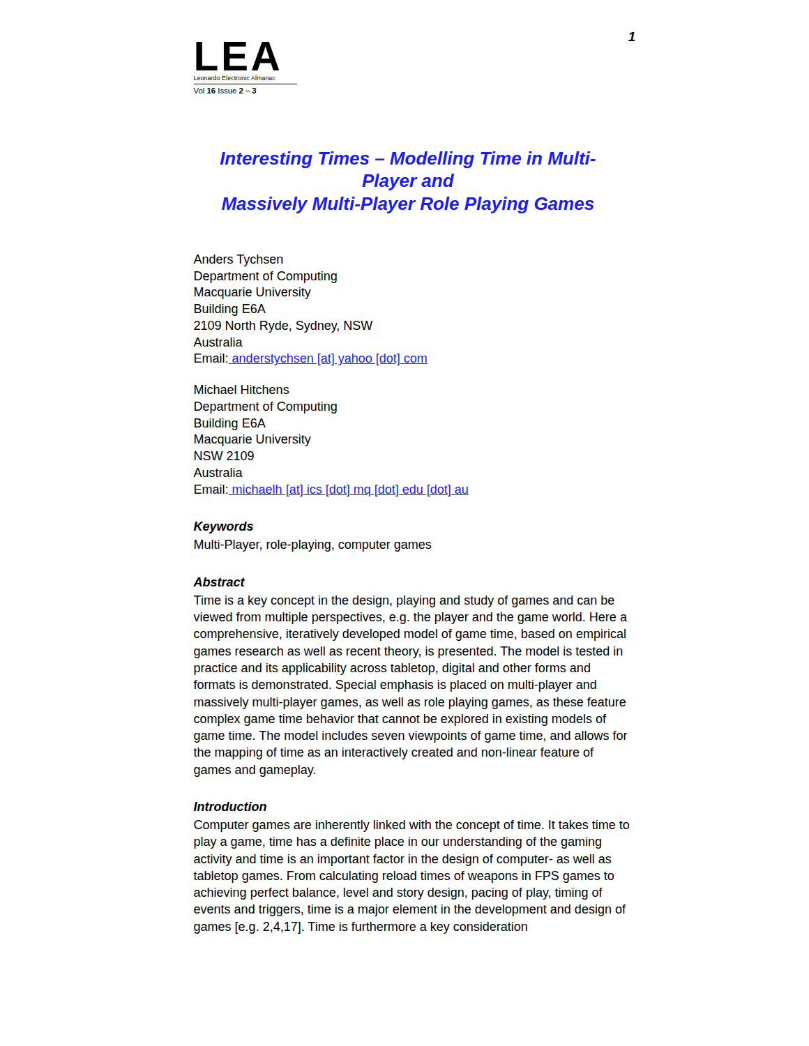1
LEA
Leonardo Electronic Almanac
Vol 16 Issue 2 – 3
Interesting Times – Modelling Time in Multi-Player and
Massively Multi-Player Role Playing Games
Anders Tychsen
Department of Computing
Macquarie University
Building E6A
2109 North Ryde, Sydney, NSW
Australia
Email: anderstychsen [at] yahoo [dot] com
Michael Hitchens
Department of Computing
Building E6A
Macquarie University
NSW 2109
Australia
Email: michaelh [at] ics [dot] mq [dot] edu [dot] au
Keywords
Multi-Player, role-playing, computer games
Abstract
Time is a key concept in the design, playing and study of games and can be viewed from multiple perspectives, e.g. the player and the game world. Here a comprehensive, iteratively developed model of game time, based on empirical games research as well as recent theory, is presented. The model is tested in practice and its applicability across tabletop, digital and other forms and formats is demonstrated. Special emphasis is placed on multi-player and massively multi-player games, as well as role playing games, as these feature complex game time behavior that cannot be explored in existing models of game time. The model includes seven viewpoints of game time, and allows for the mapping of time as an interactively created and non-linear feature of games and gameplay.
Introduction
Computer games are inherently linked with the concept of time. It takes time to play a game, time has a definite place in our understanding of the gaming activity and time is an important factor in the design of computer- as well as tabletop games. From calculating reload times of weapons in FPS games to achieving perfect balance, level and story design, pacing of play, timing of events and triggers, time is a major element in the development and design of games [e.g. 2,4,17]. Time is furthermore a key consideration